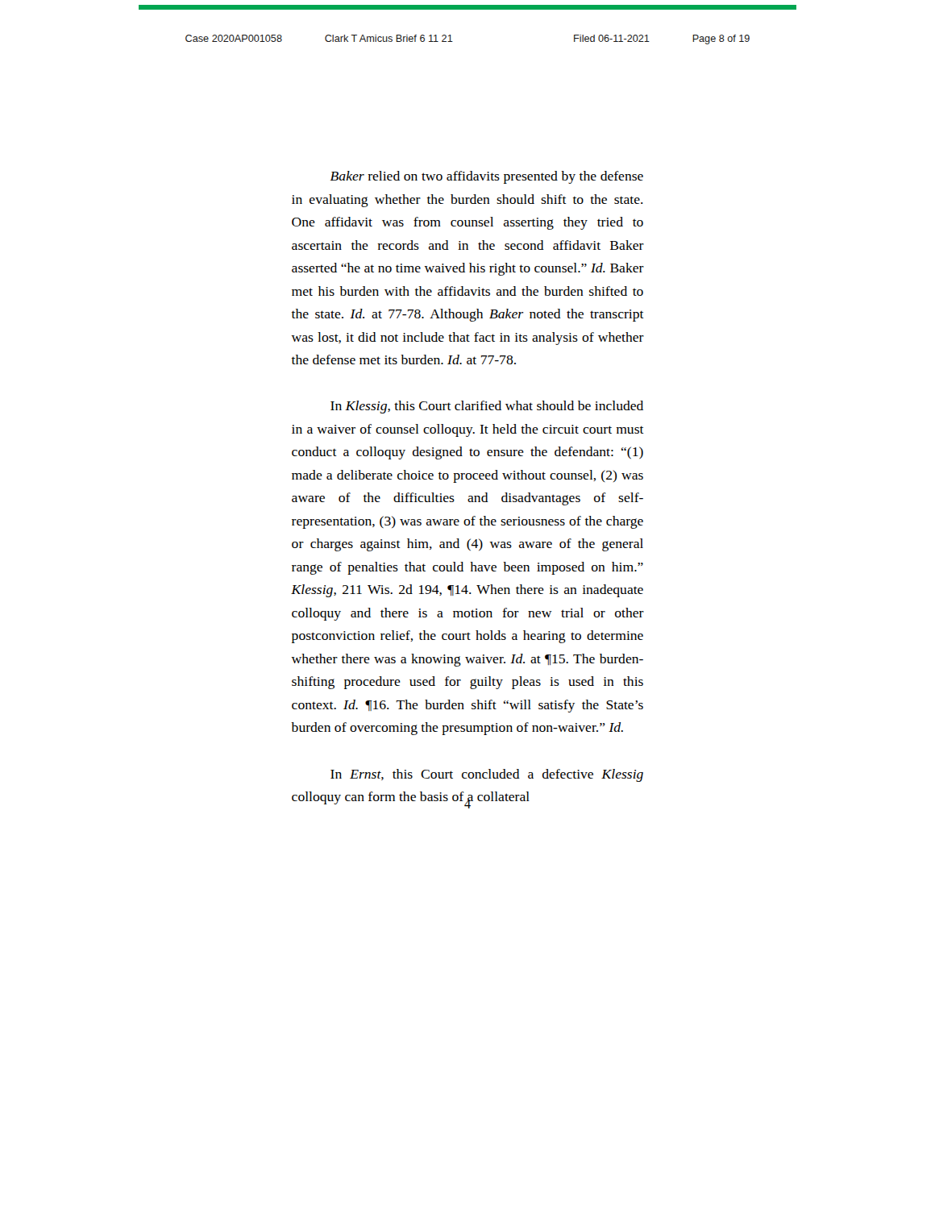Case 2020AP001058 Clark T Amicus Brief 6 11 21 Filed 06-11-2021 Page 8 of 19
Baker relied on two affidavits presented by the defense in evaluating whether the burden should shift to the state. One affidavit was from counsel asserting they tried to ascertain the records and in the second affidavit Baker asserted “he at no time waived his right to counsel.” Id. Baker met his burden with the affidavits and the burden shifted to the state. Id. at 77-78. Although Baker noted the transcript was lost, it did not include that fact in its analysis of whether the defense met its burden. Id. at 77-78.
In Klessig, this Court clarified what should be included in a waiver of counsel colloquy. It held the circuit court must conduct a colloquy designed to ensure the defendant: “(1) made a deliberate choice to proceed without counsel, (2) was aware of the difficulties and disadvantages of self-representation, (3) was aware of the seriousness of the charge or charges against him, and (4) was aware of the general range of penalties that could have been imposed on him.” Klessig, 211 Wis. 2d 194, ¶14. When there is an inadequate colloquy and there is a motion for new trial or other postconviction relief, the court holds a hearing to determine whether there was a knowing waiver. Id. at ¶15. The burden-shifting procedure used for guilty pleas is used in this context. Id. ¶16. The burden shift “will satisfy the State’s burden of overcoming the presumption of non-waiver.” Id.
In Ernst, this Court concluded a defective Klessig colloquy can form the basis of a collateral
4